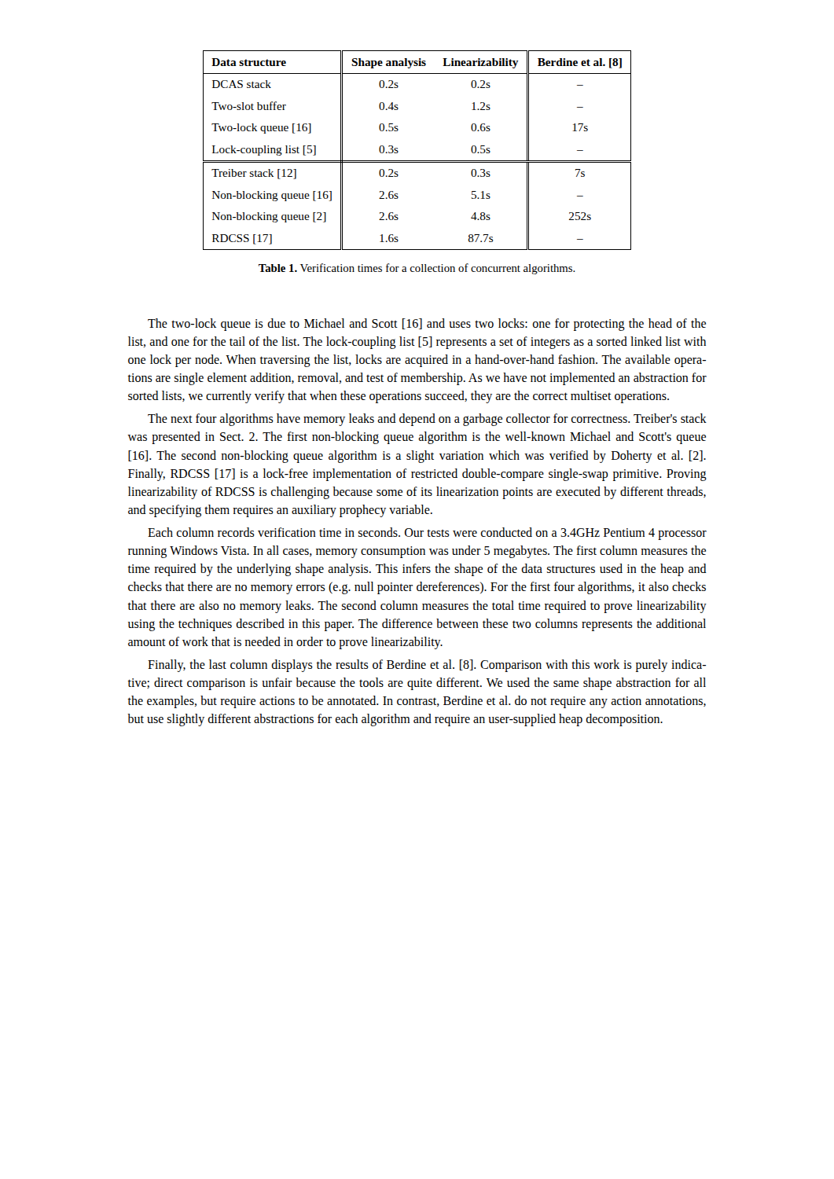| Data structure | Shape analysis | Linearizability | Berdine et al. [8] |
| --- | --- | --- | --- |
| DCAS stack | 0.2s | 0.2s | – |
| Two-slot buffer | 0.4s | 1.2s | – |
| Two-lock queue [16] | 0.5s | 0.6s | 17s |
| Lock-coupling list [5] | 0.3s | 0.5s | – |
| Treiber stack [12] | 0.2s | 0.3s | 7s |
| Non-blocking queue [16] | 2.6s | 5.1s | – |
| Non-blocking queue [2] | 2.6s | 4.8s | 252s |
| RDCSS [17] | 1.6s | 87.7s | – |
Table 1. Verification times for a collection of concurrent algorithms.
The two-lock queue is due to Michael and Scott [16] and uses two locks: one for protecting the head of the list, and one for the tail of the list. The lock-coupling list [5] represents a set of integers as a sorted linked list with one lock per node. When traversing the list, locks are acquired in a hand-over-hand fashion. The available operations are single element addition, removal, and test of membership. As we have not implemented an abstraction for sorted lists, we currently verify that when these operations succeed, they are the correct multiset operations.
The next four algorithms have memory leaks and depend on a garbage collector for correctness. Treiber's stack was presented in Sect. 2. The first non-blocking queue algorithm is the well-known Michael and Scott's queue [16]. The second non-blocking queue algorithm is a slight variation which was verified by Doherty et al. [2]. Finally, RDCSS [17] is a lock-free implementation of restricted double-compare single-swap primitive. Proving linearizability of RDCSS is challenging because some of its linearization points are executed by different threads, and specifying them requires an auxiliary prophecy variable.
Each column records verification time in seconds. Our tests were conducted on a 3.4GHz Pentium 4 processor running Windows Vista. In all cases, memory consumption was under 5 megabytes. The first column measures the time required by the underlying shape analysis. This infers the shape of the data structures used in the heap and checks that there are no memory errors (e.g. null pointer dereferences). For the first four algorithms, it also checks that there are also no memory leaks. The second column measures the total time required to prove linearizability using the techniques described in this paper. The difference between these two columns represents the additional amount of work that is needed in order to prove linearizability.
Finally, the last column displays the results of Berdine et al. [8]. Comparison with this work is purely indicative; direct comparison is unfair because the tools are quite different. We used the same shape abstraction for all the examples, but require actions to be annotated. In contrast, Berdine et al. do not require any action annotations, but use slightly different abstractions for each algorithm and require an user-supplied heap decomposition.